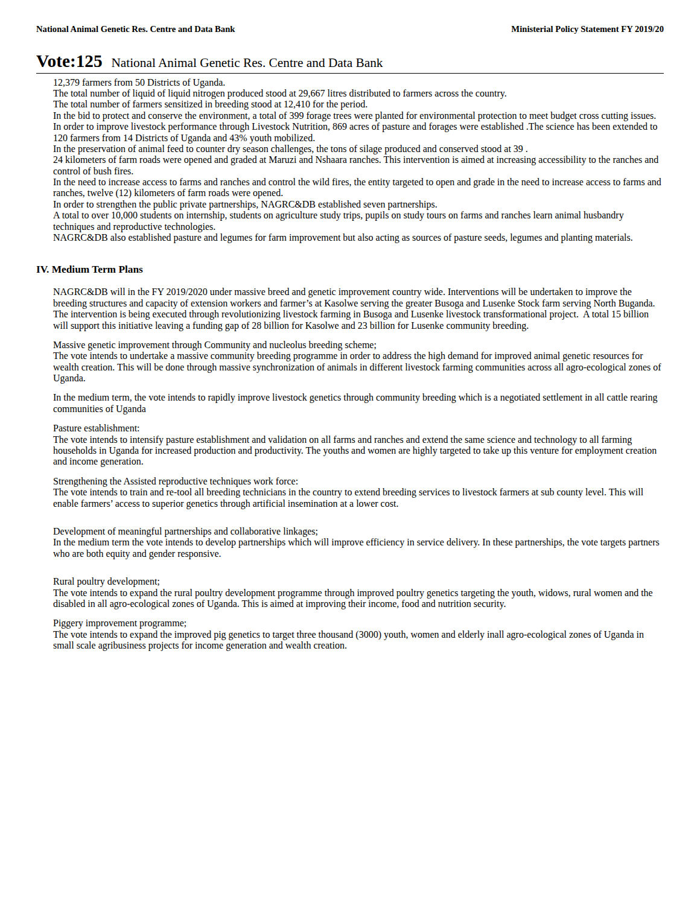National Animal Genetic Res. Centre and Data Bank Ministerial Policy Statement FY 2019/20
Vote:125 National Animal Genetic Res. Centre and Data Bank
12,379 farmers from 50 Districts of Uganda.
The total number of liquid of liquid nitrogen produced stood at 29,667 litres distributed to farmers across the country.
The total number of farmers sensitized in breeding stood at 12,410 for the period.
In the bid to protect and conserve the environment, a total of 399 forage trees were planted for environmental protection to meet budget cross cutting issues.
In order to improve livestock performance through Livestock Nutrition, 869 acres of pasture and forages were established .The science has been extended to 120 farmers from 14 Districts of Uganda and 43% youth mobilized.
In the preservation of animal feed to counter dry season challenges, the tons of silage produced and conserved stood at 39 .
24 kilometers of farm roads were opened and graded at Maruzi and Nshaara ranches. This intervention is aimed at increasing accessibility to the ranches and control of bush fires.
In the need to increase access to farms and ranches and control the wild fires, the entity targeted to open and grade in the need to increase access to farms and ranches, twelve (12) kilometers of farm roads were opened.
In order to strengthen the public private partnerships, NAGRC&DB established seven partnerships.
A total to over 10,000 students on internship, students on agriculture study trips, pupils on study tours on farms and ranches learn animal husbandry techniques and reproductive technologies.
NAGRC&DB also established pasture and legumes for farm improvement but also acting as sources of pasture seeds, legumes and planting materials.
IV. Medium Term Plans
NAGRC&DB will in the FY 2019/2020 under massive breed and genetic improvement country wide. Interventions will be undertaken to improve the breeding structures and capacity of extension workers and farmer’s at Kasolwe serving the greater Busoga and Lusenke Stock farm serving North Buganda.
The intervention is being executed through revolutionizing livestock farming in Busoga and Lusenke livestock transformational project. A total 15 billion will support this initiative leaving a funding gap of 28 billion for Kasolwe and 23 billion for Lusenke community breeding.
Massive genetic improvement through Community and nucleolus breeding scheme;
The vote intends to undertake a massive community breeding programme in order to address the high demand for improved animal genetic resources for wealth creation. This will be done through massive synchronization of animals in different livestock farming communities across all agro-ecological zones of Uganda.
In the medium term, the vote intends to rapidly improve livestock genetics through community breeding which is a negotiated settlement in all cattle rearing communities of Uganda
Pasture establishment:
The vote intends to intensify pasture establishment and validation on all farms and ranches and extend the same science and technology to all farming households in Uganda for increased production and productivity. The youths and women are highly targeted to take up this venture for employment creation and income generation.
Strengthening the Assisted reproductive techniques work force:
The vote intends to train and re-tool all breeding technicians in the country to extend breeding services to livestock farmers at sub county level. This will enable farmers’ access to superior genetics through artificial insemination at a lower cost.
Development of meaningful partnerships and collaborative linkages;
In the medium term the vote intends to develop partnerships which will improve efficiency in service delivery. In these partnerships, the vote targets partners who are both equity and gender responsive.
Rural poultry development;
The vote intends to expand the rural poultry development programme through improved poultry genetics targeting the youth, widows, rural women and the disabled in all agro-ecological zones of Uganda. This is aimed at improving their income, food and nutrition security.
Piggery improvement programme;
The vote intends to expand the improved pig genetics to target three thousand (3000) youth, women and elderly inall agro-ecological zones of Uganda in small scale agribusiness projects for income generation and wealth creation.